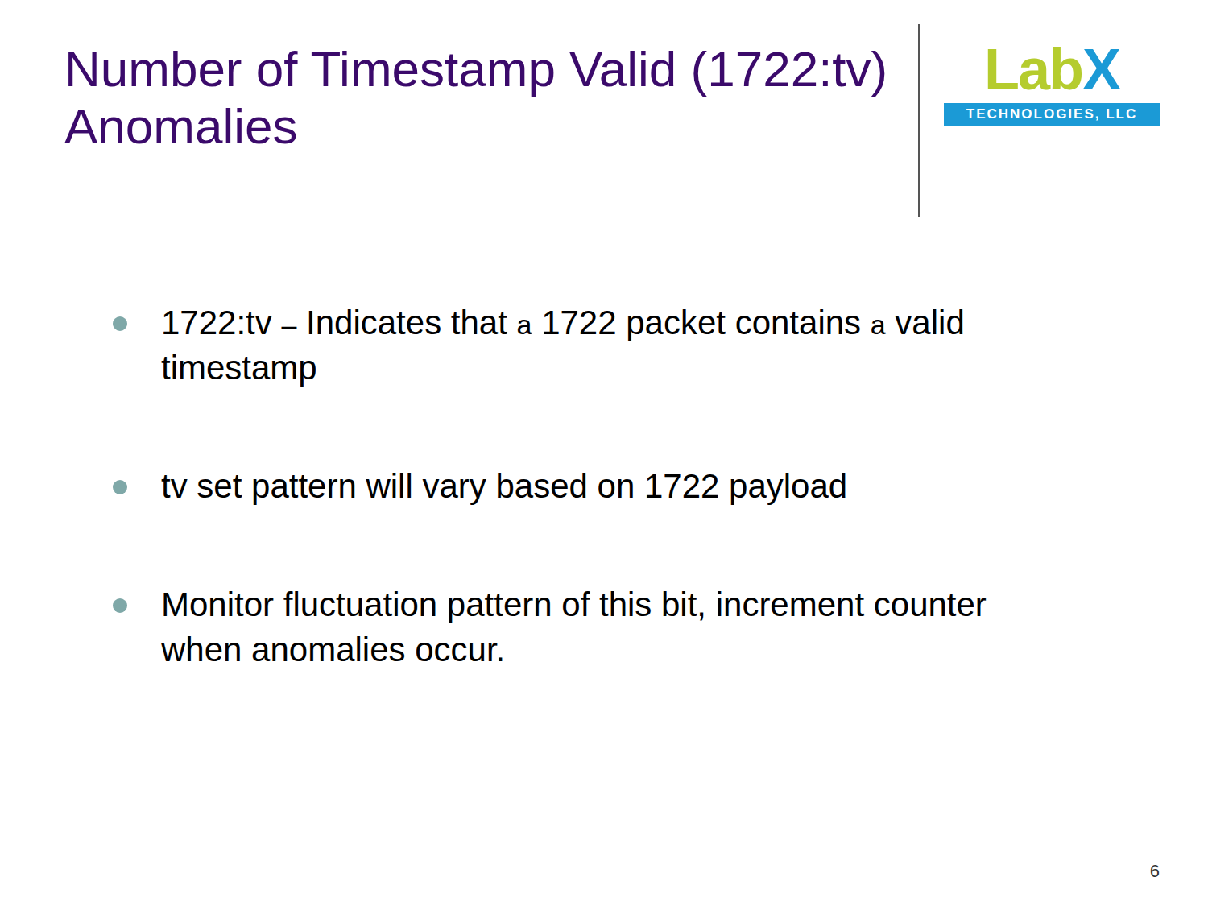Lab X
TECHNOLOGIES, LLC
Number of Timestamp Valid (1722:tv) Anomalies
1722:tv – Indicates that a 1722 packet contains a valid timestamp
tv set pattern will vary based on 1722 payload
Monitor fluctuation pattern of this bit, increment counter when anomalies occur.
6